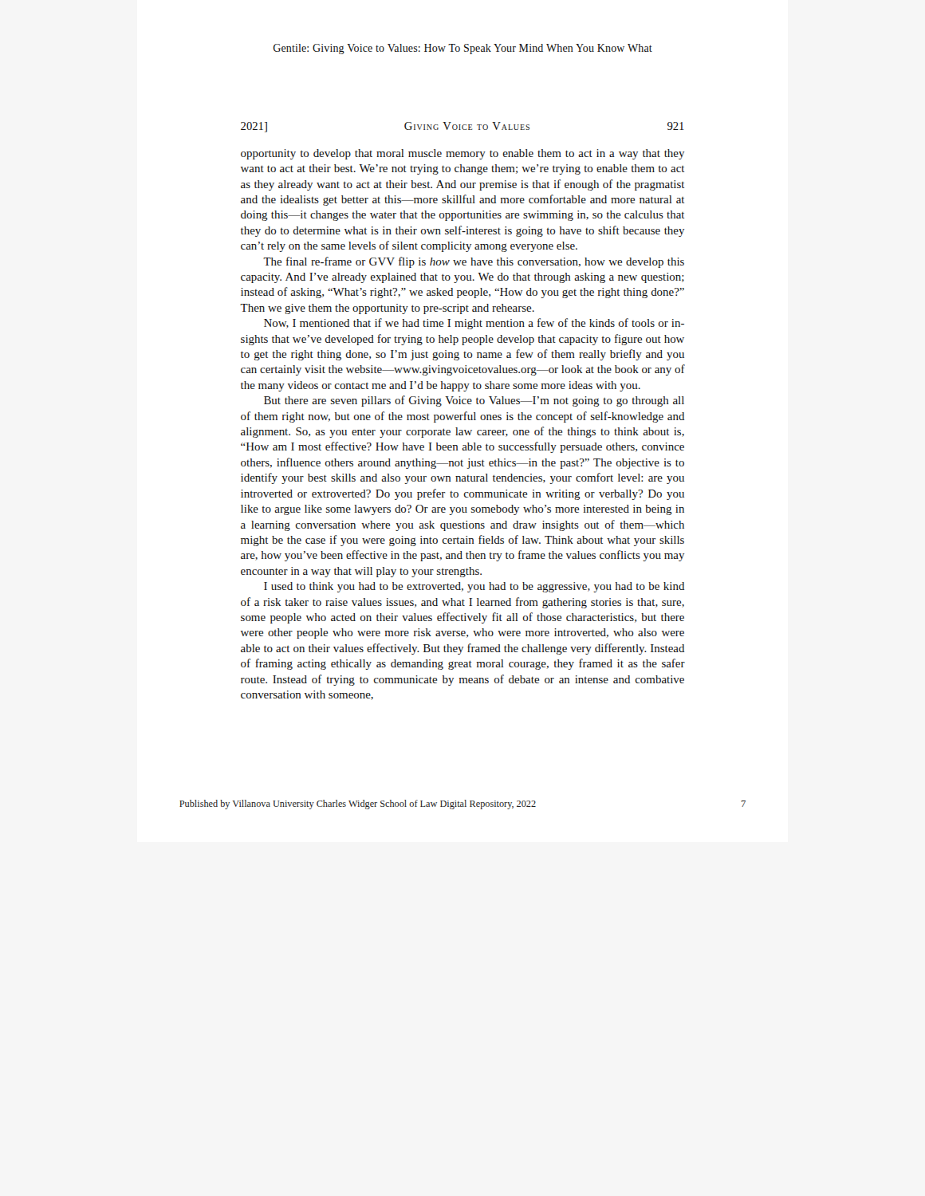Gentile: Giving Voice to Values: How To Speak Your Mind When You Know What
2021] Giving Voice to Values 921
opportunity to develop that moral muscle memory to enable them to act in a way that they want to act at their best. We’re not trying to change them; we’re trying to enable them to act as they already want to act at their best. And our premise is that if enough of the pragmatist and the idealists get better at this—more skillful and more comfortable and more natural at doing this—it changes the water that the opportunities are swimming in, so the calculus that they do to determine what is in their own self-interest is going to have to shift because they can’t rely on the same levels of silent complicity among everyone else.
The final re-frame or GVV flip is how we have this conversation, how we develop this capacity. And I’ve already explained that to you. We do that through asking a new question; instead of asking, “What’s right?,” we asked people, “How do you get the right thing done?” Then we give them the opportunity to pre-script and rehearse.
Now, I mentioned that if we had time I might mention a few of the kinds of tools or insights that we’ve developed for trying to help people develop that capacity to figure out how to get the right thing done, so I’m just going to name a few of them really briefly and you can certainly visit the website—www.givingvoicetovalues.org—or look at the book or any of the many videos or contact me and I’d be happy to share some more ideas with you.
But there are seven pillars of Giving Voice to Values—I’m not going to go through all of them right now, but one of the most powerful ones is the concept of self-knowledge and alignment. So, as you enter your corporate law career, one of the things to think about is, “How am I most effective? How have I been able to successfully persuade others, convince others, influence others around anything—not just ethics—in the past?” The objective is to identify your best skills and also your own natural tendencies, your comfort level: are you introverted or extroverted? Do you prefer to communicate in writing or verbally? Do you like to argue like some lawyers do? Or are you somebody who’s more interested in being in a learning conversation where you ask questions and draw insights out of them—which might be the case if you were going into certain fields of law. Think about what your skills are, how you’ve been effective in the past, and then try to frame the values conflicts you may encounter in a way that will play to your strengths.
I used to think you had to be extroverted, you had to be aggressive, you had to be kind of a risk taker to raise values issues, and what I learned from gathering stories is that, sure, some people who acted on their values effectively fit all of those characteristics, but there were other people who were more risk averse, who were more introverted, who also were able to act on their values effectively. But they framed the challenge very differently. Instead of framing acting ethically as demanding great moral courage, they framed it as the safer route. Instead of trying to communicate by means of debate or an intense and combative conversation with someone,
Published by Villanova University Charles Widger School of Law Digital Repository, 2022 7